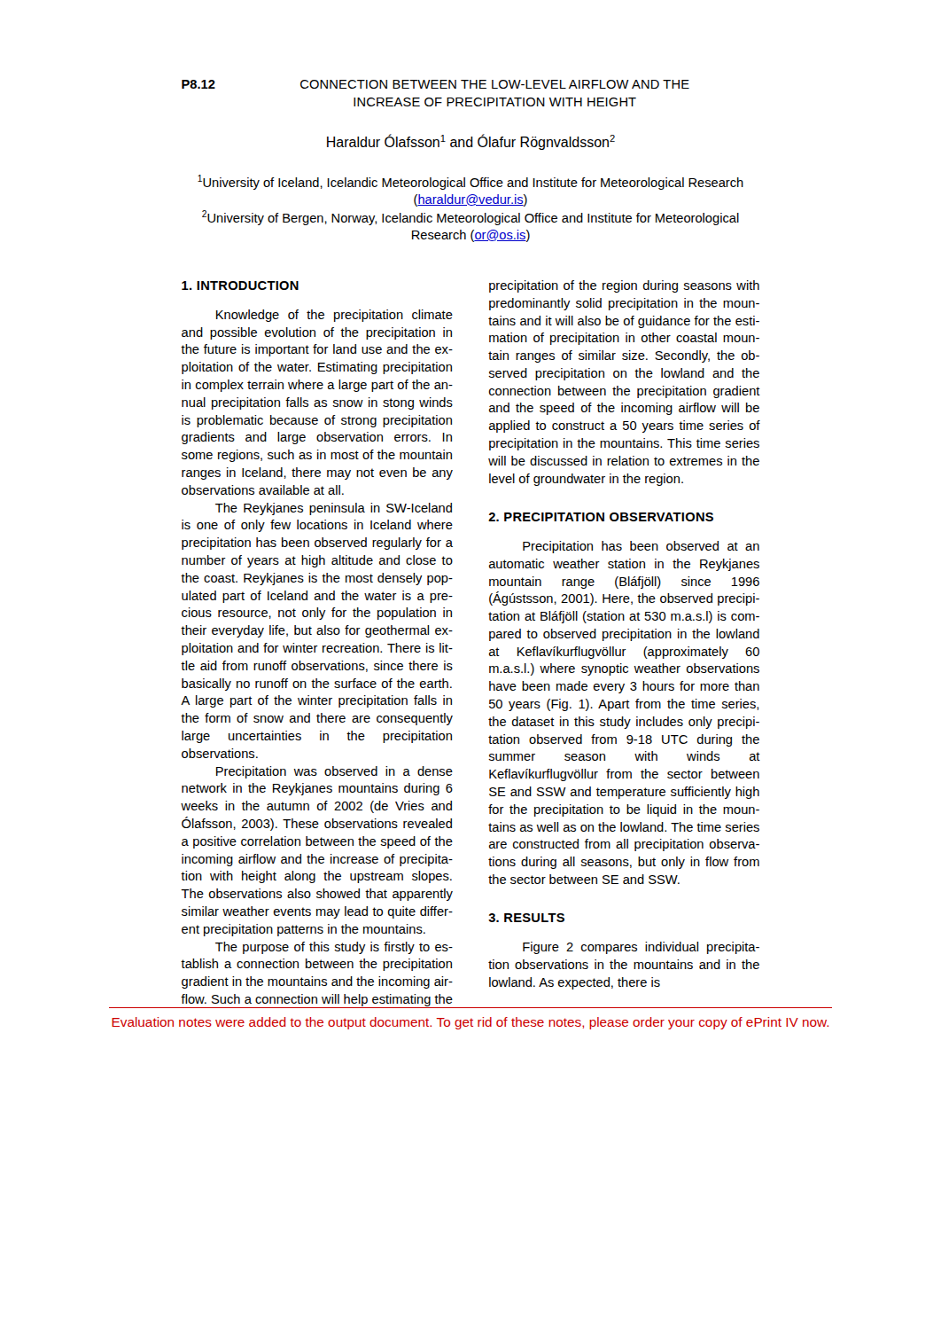P8.12 CONNECTION BETWEEN THE LOW-LEVEL AIRFLOW AND THE
INCREASE OF PRECIPITATION WITH HEIGHT
Haraldur Ólafsson1 and Ólafur Rögnvaldsson2
1University of Iceland, Icelandic Meteorological Office and Institute for Meteorological Research (haraldur@vedur.is)
2University of Bergen, Norway, Icelandic Meteorological Office and Institute for Meteorological Research (or@os.is)
1. Introduction
Knowledge of the precipitation climate and possible evolution of the precipitation in the future is important for land use and the exploitation of the water. Estimating precipitation in complex terrain where a large part of the annual precipitation falls as snow in stong winds is problematic because of strong precipitation gradients and large observation errors. In some regions, such as in most of the mountain ranges in Iceland, there may not even be any observations available at all.
The Reykjanes peninsula in SW-Iceland is one of only few locations in Iceland where precipitation has been observed regularly for a number of years at high altitude and close to the coast. Reykjanes is the most densely populated part of Iceland and the water is a precious resource, not only for the population in their everyday life, but also for geothermal exploitation and for winter recreation. There is little aid from runoff observations, since there is basically no runoff on the surface of the earth. A large part of the winter precipitation falls in the form of snow and there are consequently large uncertainties in the precipitation observations.
Precipitation was observed in a dense network in the Reykjanes mountains during 6 weeks in the autumn of 2002 (de Vries and Ólafsson, 2003). These observations revealed a positive correlation between the speed of the incoming airflow and the increase of precipitation with height along the upstream slopes. The observations also showed that apparently similar weather events may lead to quite different precipitation patterns in the mountains.
The purpose of this study is firstly to establish a connection between the precipitation gradient in the mountains and the incoming airflow. Such a connection will help estimating the precipitation of the region during seasons with predominantly solid precipitation in the mountains and it will also be of guidance for the estimation of precipitation in other coastal mountain ranges of similar size. Secondly, the observed precipitation on the lowland and the connection between the precipitation gradient and the speed of the incoming airflow will be applied to construct a 50 years time series of precipitation in the mountains. This time series will be discussed in relation to extremes in the level of groundwater in the region.
2. Precipitation observations
Precipitation has been observed at an automatic weather station in the Reykjanes mountain range (Bláfjöll) since 1996 (Ágústsson, 2001). Here, the observed precipitation at Bláfjöll (station at 530 m.a.s.l) is compared to observed precipitation in the lowland at Keflavíkurflugvöllur (approximately 60 m.a.s.l.) where synoptic weather observations have been made every 3 hours for more than 50 years (Fig. 1). Apart from the time series, the dataset in this study includes only precipitation observed from 9-18 UTC during the summer season with winds at Keflavíkurflugvöllur from the sector between SE and SSW and temperature sufficiently high for the precipitation to be liquid in the mountains as well as on the lowland. The time series are constructed from all precipitation observations during all seasons, but only in flow from the sector between SE and SSW.
3. Results
Figure 2 compares individual precipitation observations in the mountains and in the lowland. As expected, there is
Evaluation notes were added to the output document. To get rid of these notes, please order your copy of ePrint IV now.